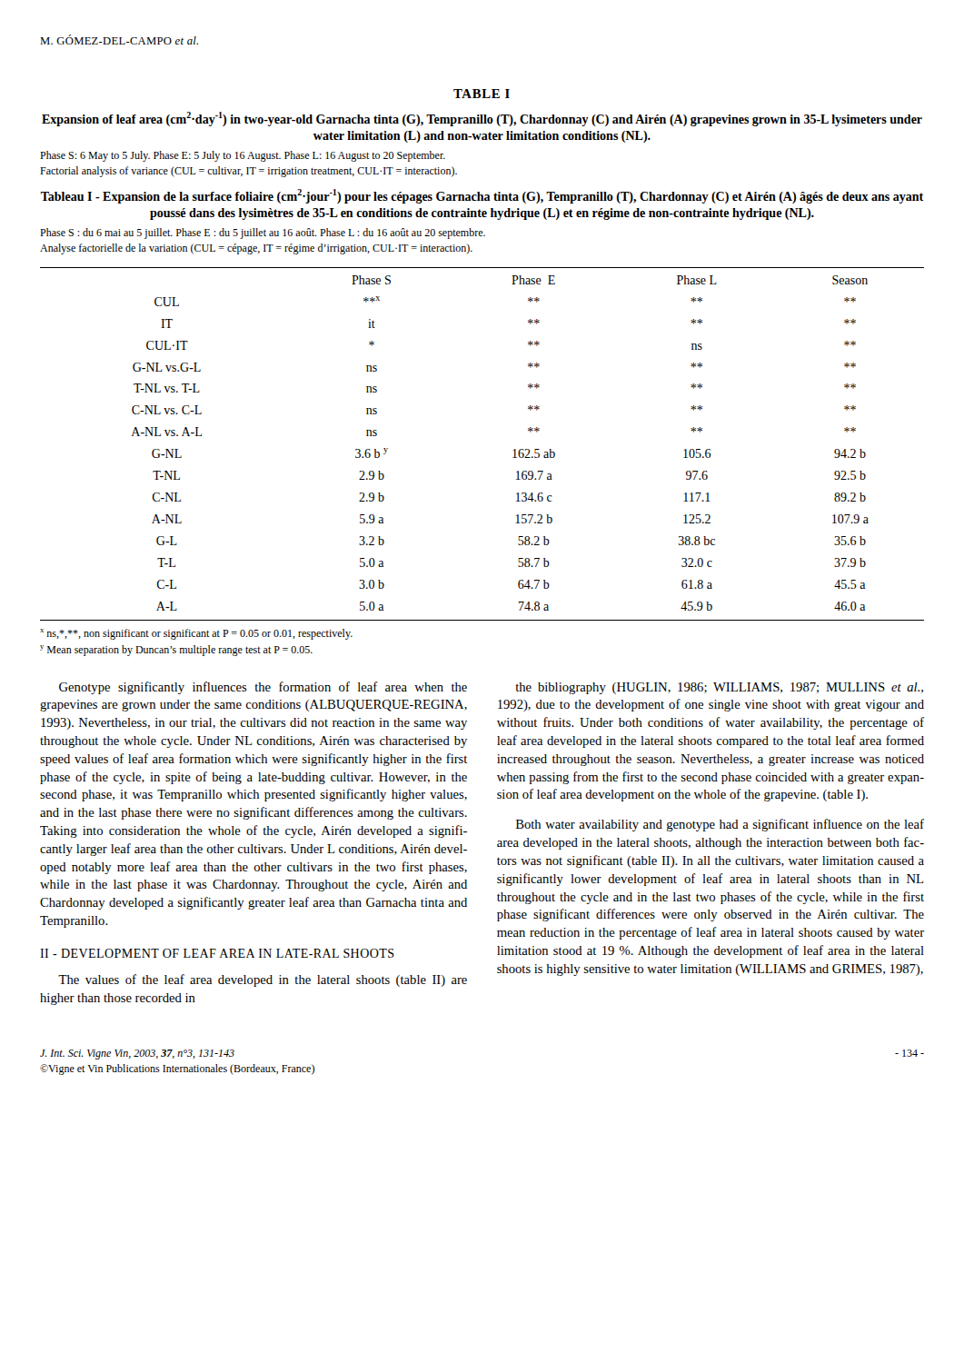M. GÓMEZ-DEL-CAMPO et al.
TABLE I
Expansion of leaf area (cm2·day-1) in two-year-old Garnacha tinta (G), Tempranillo (T), Chardonnay (C) and Airén (A) grapevines grown in 35-L lysimeters under water limitation (L) and non-water limitation conditions (NL).
Phase S: 6 May to 5 July. Phase E: 5 July to 16 August. Phase L: 16 August to 20 September.
Factorial analysis of variance (CUL = cultivar, IT = irrigation treatment, CUL·IT = interaction).
Tableau I - Expansion de la surface foliaire (cm2·jour-1) pour les cépages Garnacha tinta (G), Tempranillo (T), Chardonnay (C) et Airén (A) âgés de deux ans ayant poussé dans des lysimètres de 35-L en conditions de contrainte hydrique (L) et en régime de non-contrainte hydrique (NL).
Phase S : du 6 mai au 5 juillet. Phase E : du 5 juillet au 16 août. Phase L : du 16 août au 20 septembre.
Analyse factorielle de la variation (CUL = cépage, IT = régime d’irrigation, CUL·IT = interaction).
| | Phase S | Phase E | Phase L | Season |
| --- | --- | --- | --- | --- |
| CUL | ** x | ** | ** | ** |
| IT | it | ** | ** | ** |
| CUL·IT | * | ** | ns | ** |
| G-NL vs.G-L | ns | ** | ** | ** |
| T-NL vs. T-L | ns | ** | ** | ** |
| C-NL vs. C-L | ns | ** | ** | ** |
| A-NL vs. A-L | ns | ** | ** | ** |
| G-NL | 3.6 b y | 162.5 ab | 105.6 | 94.2 b |
| T-NL | 2.9 b | 169.7 a | 97.6 | 92.5 b |
| C-NL | 2.9 b | 134.6 c | 117.1 | 89.2 b |
| A-NL | 5.9 a | 157.2 b | 125.2 | 107.9 a |
| G-L | 3.2 b | 58.2 b | 38.8 bc | 35.6 b |
| T-L | 5.0 a | 58.7 b | 32.0 c | 37.9 b |
| C-L | 3.0 b | 64.7 b | 61.8 a | 45.5 a |
| A-L | 5.0 a | 74.8 a | 45.9 b | 46.0 a |
x ns,*,**, non significant or significant at P = 0.05 or 0.01, respectively.
y Mean separation by Duncan’s multiple range test at P = 0.05.
Genotype significantly influences the formation of leaf area when the grapevines are grown under the same conditions (ALBUQUERQUE-REGINA, 1993). Nevertheless, in our trial, the cultivars did not reaction in the same way throughout the whole cycle. Under NL conditions, Airén was characterised by speed values of leaf area formation which were significantly higher in the first phase of the cycle, in spite of being a late-budding cultivar. However, in the second phase, it was Tempranillo which presented significantly higher values, and in the last phase there were no significant differences among the cultivars. Taking into consideration the whole of the cycle, Airén developed a significantly larger leaf area than the other cultivars. Under L conditions, Airén developed notably more leaf area than the other cultivars in the two first phases, while in the last phase it was Chardonnay. Throughout the cycle, Airén and Chardonnay developed a significantly greater leaf area than Garnacha tinta and Tempranillo.
II - DEVELOPMENT OF LEAF AREA IN LATE-RAL SHOOTS
The values of the leaf area developed in the lateral shoots (table II) are higher than those recorded in
the bibliography (HUGLIN, 1986; WILLIAMS, 1987; MULLINS et al., 1992), due to the development of one single vine shoot with great vigour and without fruits. Under both conditions of water availability, the percentage of leaf area developed in the lateral shoots compared to the total leaf area formed increased throughout the season. Nevertheless, a greater increase was noticed when passing from the first to the second phase coincided with a greater expansion of leaf area development on the whole of the grapevine. (table I).
Both water availability and genotype had a significant influence on the leaf area developed in the lateral shoots, although the interaction between both factors was not significant (table II). In all the cultivars, water limitation caused a significantly lower development of leaf area in lateral shoots than in NL throughout the cycle and in the last two phases of the cycle, while in the first phase significant differences were only observed in the Airén cultivar. The mean reduction in the percentage of leaf area in lateral shoots caused by water limitation stood at 19 %. Although the development of leaf area in the lateral shoots is highly sensitive to water limitation (WILLIAMS and GRIMES, 1987),
- 134 -
J. Int. Sci. Vigne Vin, 2003, 37, n°3, 131-143
©Vigne et Vin Publications Internationales (Bordeaux, France)